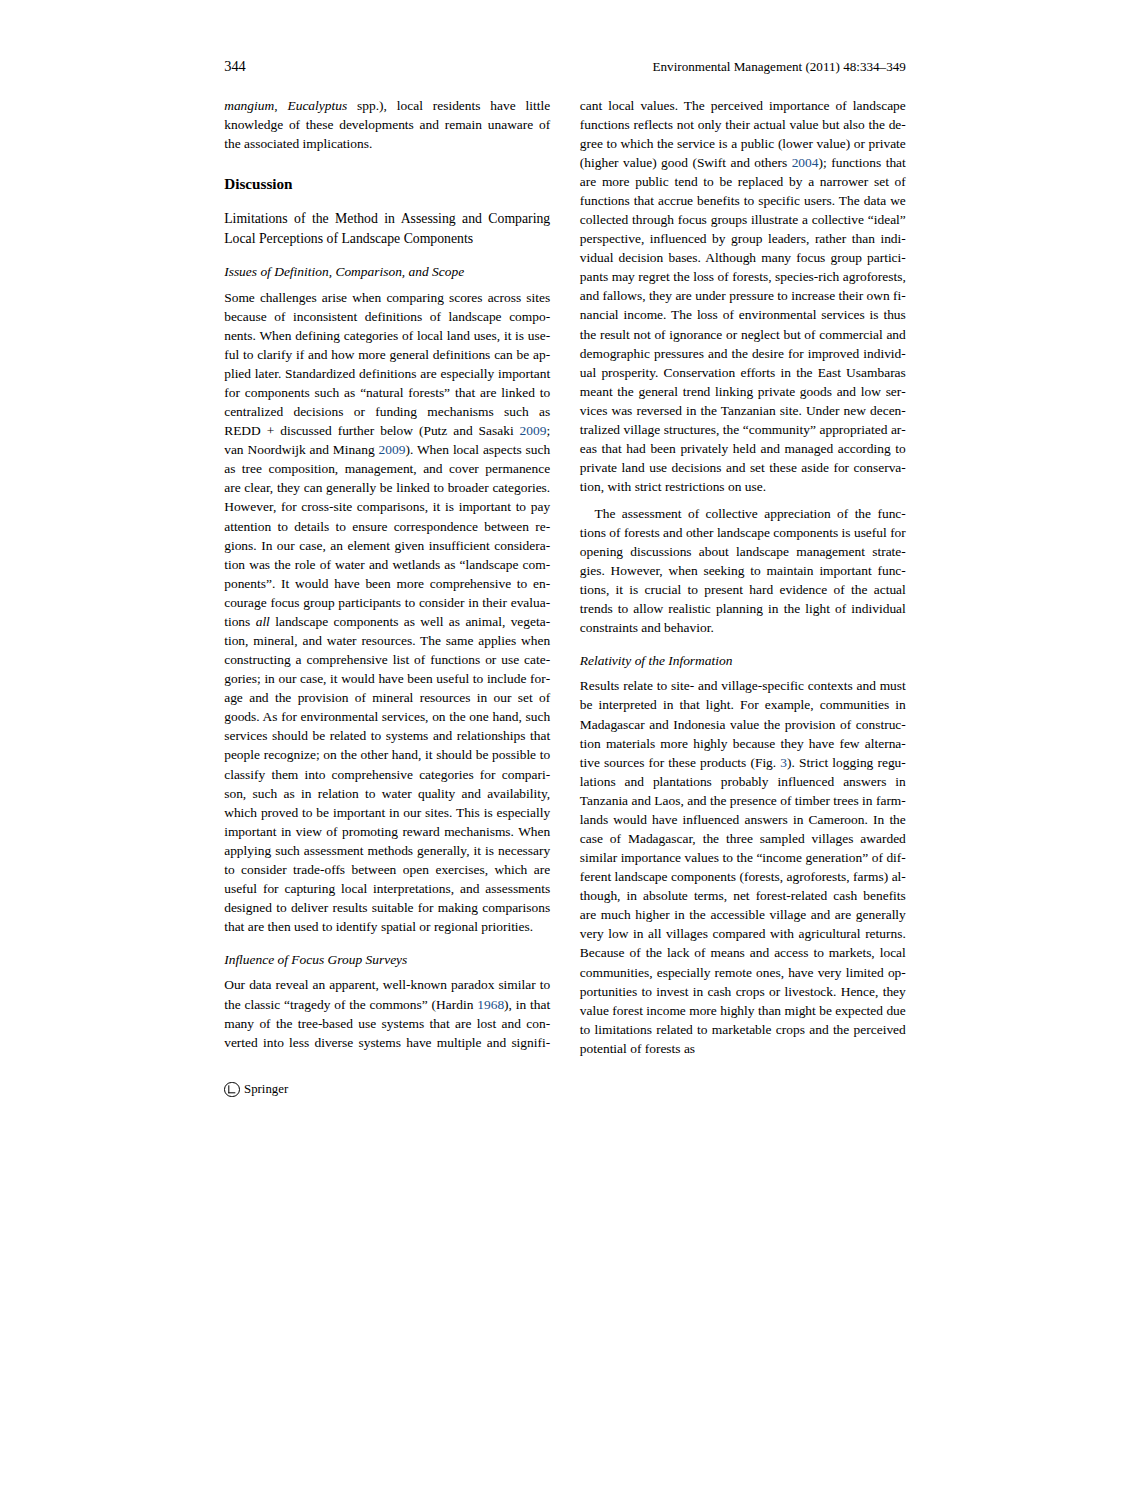344 Environmental Management (2011) 48:334–349
mangium, Eucalyptus spp.), local residents have little knowledge of these developments and remain unaware of the associated implications.
Discussion
Limitations of the Method in Assessing and Comparing Local Perceptions of Landscape Components
Issues of Definition, Comparison, and Scope
Some challenges arise when comparing scores across sites because of inconsistent definitions of landscape components. When defining categories of local land uses, it is useful to clarify if and how more general definitions can be applied later. Standardized definitions are especially important for components such as “natural forests” that are linked to centralized decisions or funding mechanisms such as REDD + discussed further below (Putz and Sasaki 2009; van Noordwijk and Minang 2009). When local aspects such as tree composition, management, and cover permanence are clear, they can generally be linked to broader categories. However, for cross-site comparisons, it is important to pay attention to details to ensure correspondence between regions. In our case, an element given insufficient consideration was the role of water and wetlands as “landscape components”. It would have been more comprehensive to encourage focus group participants to consider in their evaluations all landscape components as well as animal, vegetation, mineral, and water resources. The same applies when constructing a comprehensive list of functions or use categories; in our case, it would have been useful to include forage and the provision of mineral resources in our set of goods. As for environmental services, on the one hand, such services should be related to systems and relationships that people recognize; on the other hand, it should be possible to classify them into comprehensive categories for comparison, such as in relation to water quality and availability, which proved to be important in our sites. This is especially important in view of promoting reward mechanisms. When applying such assessment methods generally, it is necessary to consider trade-offs between open exercises, which are useful for capturing local interpretations, and assessments designed to deliver results suitable for making comparisons that are then used to identify spatial or regional priorities.
Influence of Focus Group Surveys
Our data reveal an apparent, well-known paradox similar to the classic “tragedy of the commons” (Hardin 1968), in that many of the tree-based use systems that are lost and converted into less diverse systems have multiple and significant local values. The perceived importance of landscape functions reflects not only their actual value but also the degree to which the service is a public (lower value) or private (higher value) good (Swift and others 2004); functions that are more public tend to be replaced by a narrower set of functions that accrue benefits to specific users. The data we collected through focus groups illustrate a collective “ideal” perspective, influenced by group leaders, rather than individual decision bases. Although many focus group participants may regret the loss of forests, species-rich agroforests, and fallows, they are under pressure to increase their own financial income. The loss of environmental services is thus the result not of ignorance or neglect but of commercial and demographic pressures and the desire for improved individual prosperity. Conservation efforts in the East Usambaras meant the general trend linking private goods and low services was reversed in the Tanzanian site. Under new decentralized village structures, the “community” appropriated areas that had been privately held and managed according to private land use decisions and set these aside for conservation, with strict restrictions on use.
The assessment of collective appreciation of the functions of forests and other landscape components is useful for opening discussions about landscape management strategies. However, when seeking to maintain important functions, it is crucial to present hard evidence of the actual trends to allow realistic planning in the light of individual constraints and behavior.
Relativity of the Information
Results relate to site- and village-specific contexts and must be interpreted in that light. For example, communities in Madagascar and Indonesia value the provision of construction materials more highly because they have few alternative sources for these products (Fig. 3). Strict logging regulations and plantations probably influenced answers in Tanzania and Laos, and the presence of timber trees in farmlands would have influenced answers in Cameroon. In the case of Madagascar, the three sampled villages awarded similar importance values to the “income generation” of different landscape components (forests, agroforests, farms) although, in absolute terms, net forest-related cash benefits are much higher in the accessible village and are generally very low in all villages compared with agricultural returns. Because of the lack of means and access to markets, local communities, especially remote ones, have very limited opportunities to invest in cash crops or livestock. Hence, they value forest income more highly than might be expected due to limitations related to marketable crops and the perceived potential of forests as
Springer